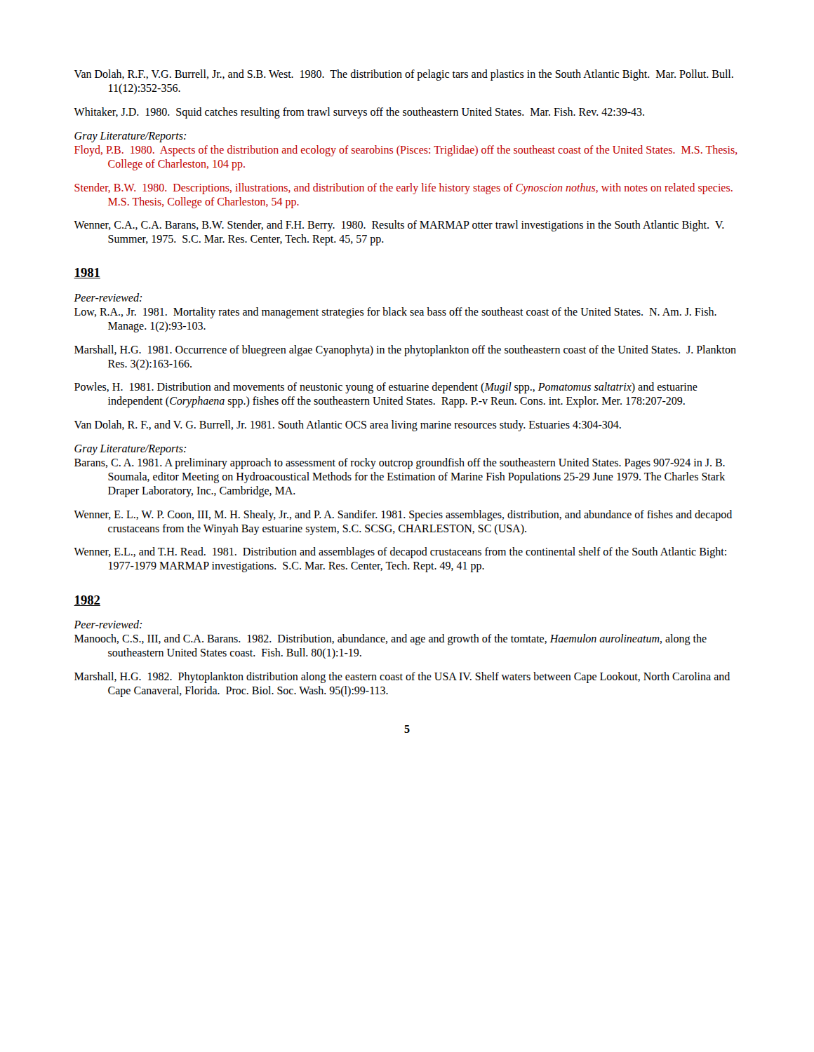Van Dolah, R.F., V.G. Burrell, Jr., and S.B. West. 1980. The distribution of pelagic tars and plastics in the South Atlantic Bight. Mar. Pollut. Bull. 11(12):352-356.
Whitaker, J.D. 1980. Squid catches resulting from trawl surveys off the southeastern United States. Mar. Fish. Rev. 42:39-43.
Gray Literature/Reports:
Floyd, P.B. 1980. Aspects of the distribution and ecology of searobins (Pisces: Triglidae) off the southeast coast of the United States. M.S. Thesis, College of Charleston, 104 pp.
Stender, B.W. 1980. Descriptions, illustrations, and distribution of the early life history stages of Cynoscion nothus, with notes on related species. M.S. Thesis, College of Charleston, 54 pp.
Wenner, C.A., C.A. Barans, B.W. Stender, and F.H. Berry. 1980. Results of MARMAP otter trawl investigations in the South Atlantic Bight. V. Summer, 1975. S.C. Mar. Res. Center, Tech. Rept. 45, 57 pp.
1981
Peer-reviewed:
Low, R.A., Jr. 1981. Mortality rates and management strategies for black sea bass off the southeast coast of the United States. N. Am. J. Fish. Manage. 1(2):93-103.
Marshall, H.G. 1981. Occurrence of bluegreen algae Cyanophyta) in the phytoplankton off the southeastern coast of the United States. J. Plankton Res. 3(2):163-166.
Powles, H. 1981. Distribution and movements of neustonic young of estuarine dependent (Mugil spp., Pomatomus saltatrix) and estuarine independent (Coryphaena spp.) fishes off the southeastern United States. Rapp. P.-v Reun. Cons. int. Explor. Mer. 178:207-209.
Van Dolah, R. F., and V. G. Burrell, Jr. 1981. South Atlantic OCS area living marine resources study. Estuaries 4:304-304.
Gray Literature/Reports:
Barans, C. A. 1981. A preliminary approach to assessment of rocky outcrop groundfish off the southeastern United States. Pages 907-924 in J. B. Soumala, editor Meeting on Hydroacoustical Methods for the Estimation of Marine Fish Populations 25-29 June 1979. The Charles Stark Draper Laboratory, Inc., Cambridge, MA.
Wenner, E. L., W. P. Coon, III, M. H. Shealy, Jr., and P. A. Sandifer. 1981. Species assemblages, distribution, and abundance of fishes and decapod crustaceans from the Winyah Bay estuarine system, S.C. SCSG, CHARLESTON, SC (USA).
Wenner, E.L., and T.H. Read. 1981. Distribution and assemblages of decapod crustaceans from the continental shelf of the South Atlantic Bight: 1977-1979 MARMAP investigations. S.C. Mar. Res. Center, Tech. Rept. 49, 41 pp.
1982
Peer-reviewed:
Manooch, C.S., III, and C.A. Barans. 1982. Distribution, abundance, and age and growth of the tomtate, Haemulon aurolineatum, along the southeastern United States coast. Fish. Bull. 80(1):1-19.
Marshall, H.G. 1982. Phytoplankton distribution along the eastern coast of the USA IV. Shelf waters between Cape Lookout, North Carolina and Cape Canaveral, Florida. Proc. Biol. Soc. Wash. 95(l):99-113.
5